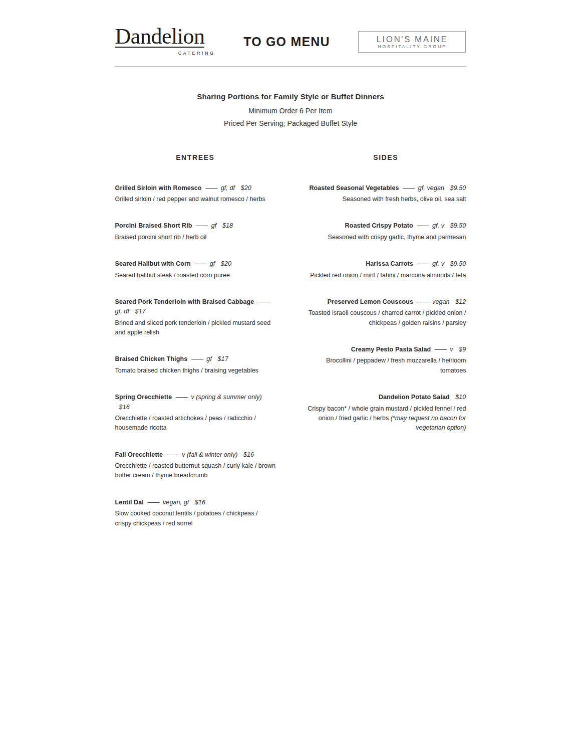Dandelion
Catering
To Go Menu
LION'S MAINE
HOSPITALITY GROUP
Sharing Portions for Family Style or Buffet Dinners
Minimum Order 6 Per Item
Priced Per Serving; Packaged Buffet Style
Entrees
Grilled Sirloin with Romesco —— gf, df $20
Grilled sirloin / red pepper and walnut romesco / herbs
Porcini Braised Short Rib —— gf $18
Braised porcini short rib / herb oil
Seared Halibut with Corn —— gf $20
Seared halibut steak / roasted corn puree
Seared Pork Tenderloin with Braised Cabbage —— gf, df $17
Brined and sliced pork tenderloin / pickled mustard seed and apple relish
Braised Chicken Thighs —— gf $17
Tomato braised chicken thighs / braising vegetables
Spring Orecchiette —— v (spring & summer only) $16
Orecchiette / roasted artichokes / peas / radicchio / housemade ricotta
Fall Orecchiette —— v (fall & winter only) $16
Orecchiette / roasted butternut squash / curly kale / brown butter cream / thyme breadcrumb
Lentil Dal —— vegan, gf $16
Slow cooked coconut lentils / potatoes / chickpeas / crispy chickpeas / red sorrel
Sides
Roasted Seasonal Vegetables —— gf, vegan $9.50
Seasoned with fresh herbs, olive oil, sea salt
Roasted Crispy Potato —— gf, v $9.50
Seasoned with crispy garlic, thyme and parmesan
Harissa Carrots —— gf, v $9.50
Pickled red onion / mint / tahini / marcona almonds / feta
Preserved Lemon Couscous —— vegan $12
Toasted israeli couscous / charred carrot / pickled onion / chickpeas / golden raisins / parsley
Creamy Pesto Pasta Salad —— v $9
Brocollini / peppadew / fresh mozzarella / heirloom tomatoes
Dandelion Potato Salad $10
Crispy bacon* / whole grain mustard / pickled fennel / red onion / fried garlic / herbs (*may request no bacon for vegetarian option)